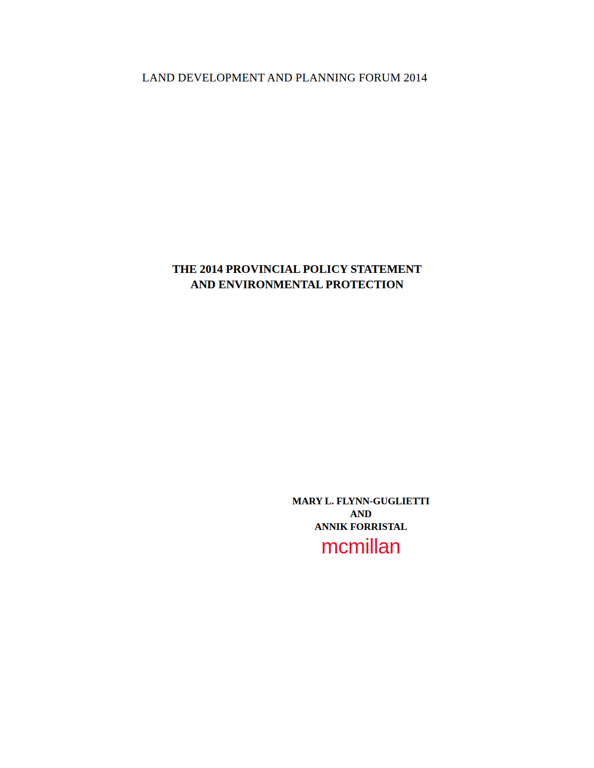LAND DEVELOPMENT AND PLANNING FORUM 2014
THE 2014 PROVINCIAL POLICY STATEMENT AND ENVIRONMENTAL PROTECTION
MARY L. FLYNN-GUGLIETTI
AND
ANNIK FORRISTAL
mcmillan